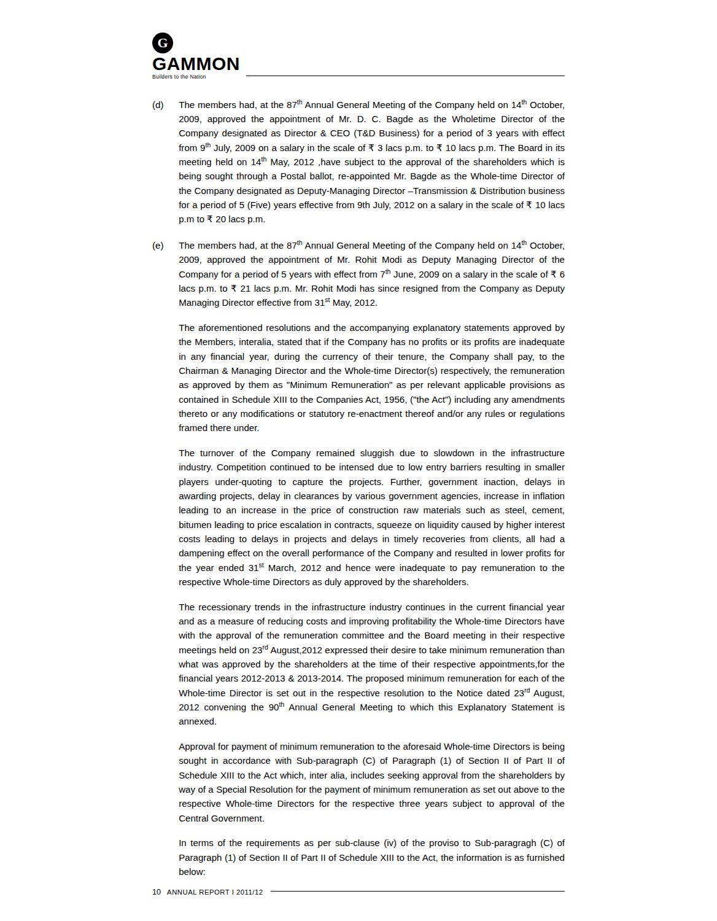G
GAMMON
Builders to the Nation
(d)
The members had, at the 87th Annual General Meeting of the Company held on 14th October, 2009, approved the appointment of Mr. D. C. Bagde as the Wholetime Director of the Company designated as Director & CEO (T&D Business) for a period of 3 years with effect from 9th July, 2009 on a salary in the scale of ₹ 3 lacs p.m. to ₹ 10 lacs p.m. The Board in its meeting held on 14th May, 2012 ,have subject to the approval of the shareholders which is being sought through a Postal ballot, re-appointed Mr. Bagde as the Whole-time Director of the Company designated as Deputy-Managing Director –Transmission & Distribution business for a period of 5 (Five) years effective from 9th July, 2012 on a salary in the scale of ₹ 10 lacs p.m to ₹ 20 lacs p.m.
(e)
The members had, at the 87th Annual General Meeting of the Company held on 14th October, 2009, approved the appointment of Mr. Rohit Modi as Deputy Managing Director of the Company for a period of 5 years with effect from 7th June, 2009 on a salary in the scale of ₹ 6 lacs p.m. to ₹ 21 lacs p.m. Mr. Rohit Modi has since resigned from the Company as Deputy Managing Director effective from 31st May, 2012.
The aforementioned resolutions and the accompanying explanatory statements approved by the Members, interalia, stated that if the Company has no profits or its profits are inadequate in any financial year, during the currency of their tenure, the Company shall pay, to the Chairman & Managing Director and the Whole-time Director(s) respectively, the remuneration as approved by them as "Minimum Remuneration" as per relevant applicable provisions as contained in Schedule XIII to the Companies Act, 1956, ("the Act") including any amendments thereto or any modifications or statutory re-enactment thereof and/or any rules or regulations framed there under.
The turnover of the Company remained sluggish due to slowdown in the infrastructure industry. Competition continued to be intensed due to low entry barriers resulting in smaller players under-quoting to capture the projects. Further, government inaction, delays in awarding projects, delay in clearances by various government agencies, increase in inflation leading to an increase in the price of construction raw materials such as steel, cement, bitumen leading to price escalation in contracts, squeeze on liquidity caused by higher interest costs leading to delays in projects and delays in timely recoveries from clients, all had a dampening effect on the overall performance of the Company and resulted in lower profits for the year ended 31st March, 2012 and hence were inadequate to pay remuneration to the respective Whole-time Directors as duly approved by the shareholders.
The recessionary trends in the infrastructure industry continues in the current financial year and as a measure of reducing costs and improving profitability the Whole-time Directors have with the approval of the remuneration committee and the Board meeting in their respective meetings held on 23rd August,2012 expressed their desire to take minimum remuneration than what was approved by the shareholders at the time of their respective appointments,for the financial years 2012-2013 & 2013-2014. The proposed minimum remuneration for each of the Whole-time Director is set out in the respective resolution to the Notice dated 23rd August, 2012 convening the 90th Annual General Meeting to which this Explanatory Statement is annexed.
Approval for payment of minimum remuneration to the aforesaid Whole-time Directors is being sought in accordance with Sub-paragraph (C) of Paragraph (1) of Section II of Part II of Schedule XIII to the Act which, inter alia, includes seeking approval from the shareholders by way of a Special Resolution for the payment of minimum remuneration as set out above to the respective Whole-time Directors for the respective three years subject to approval of the Central Government.
In terms of the requirements as per sub-clause (iv) of the proviso to Sub-paragragh (C) of Paragraph (1) of Section II of Part II of Schedule XIII to the Act, the information is as furnished below:
10 Annual Report I 2011/12